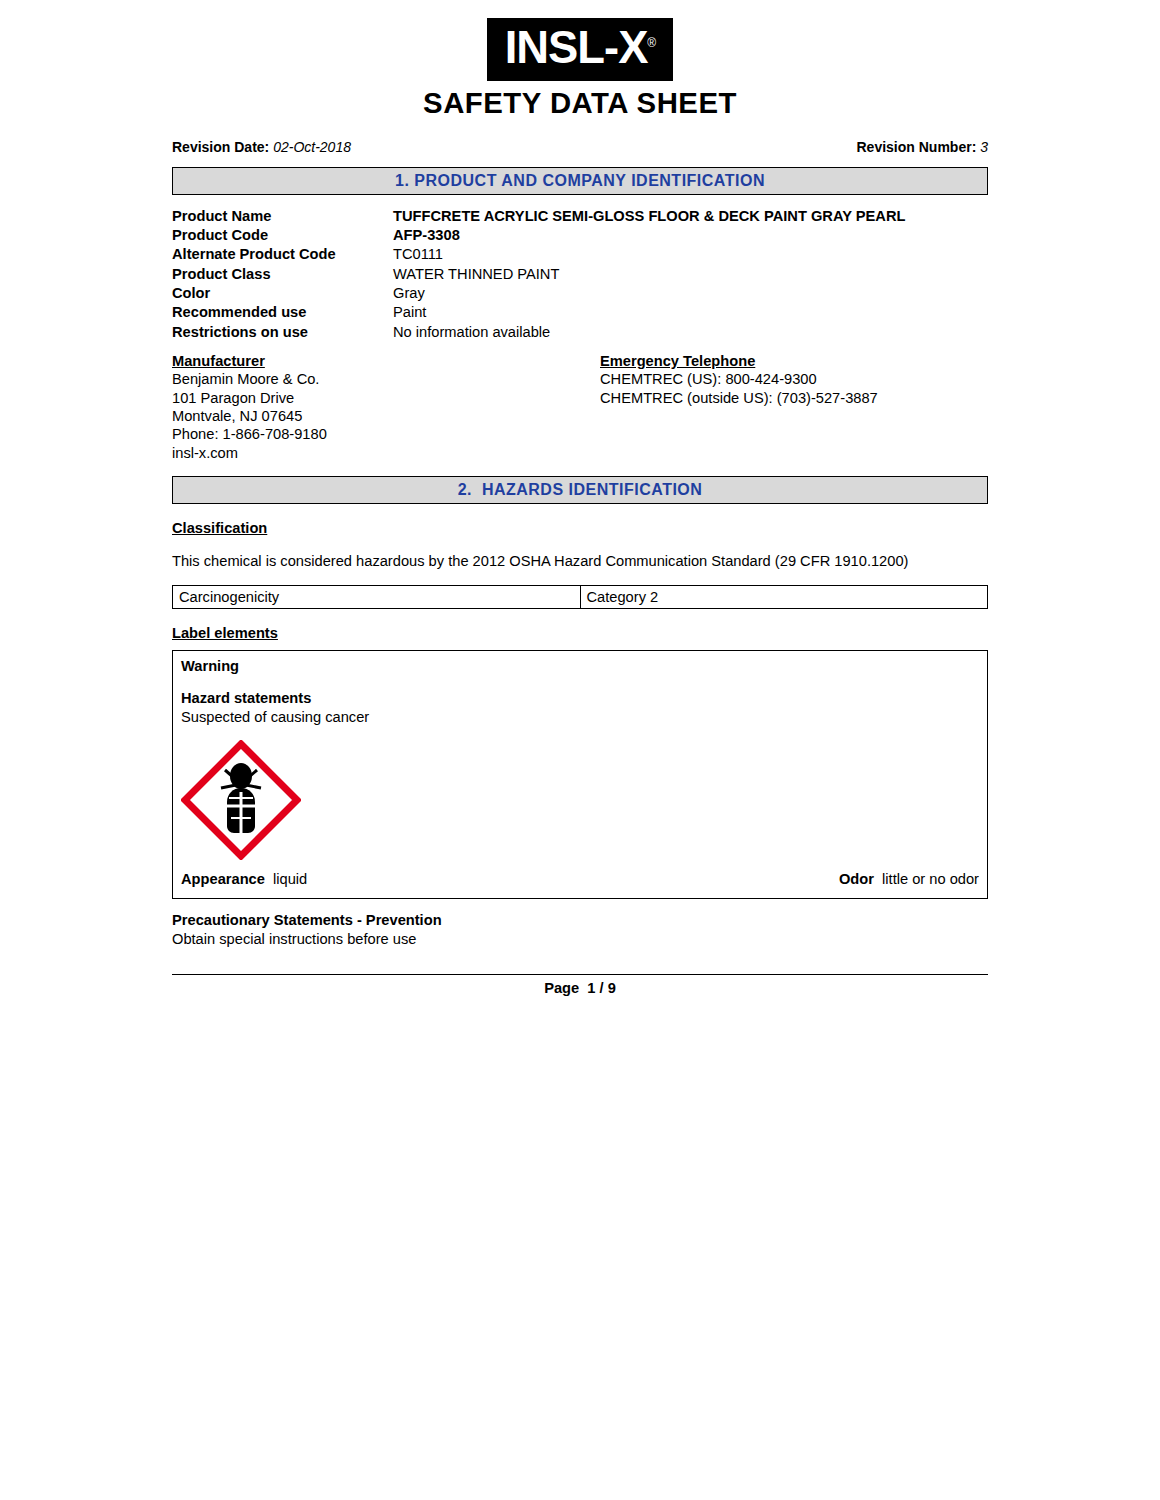INSL-X®
SAFETY DATA SHEET
Revision Date: 02-Oct-2018
Revision Number: 3
1. PRODUCT AND COMPANY IDENTIFICATION
| Product Name | TUFFCRETE ACRYLIC SEMI-GLOSS FLOOR & DECK PAINT GRAY PEARL |
| Product Code | AFP-3308 |
| Alternate Product Code | TC0111 |
| Product Class | WATER THINNED PAINT |
| Color | Gray |
| Recommended use | Paint |
| Restrictions on use | No information available |
Manufacturer
Benjamin Moore & Co.
101 Paragon Drive
Montvale, NJ 07645
Phone: 1-866-708-9180
insl-x.com
Emergency Telephone
CHEMTREC (US): 800-424-9300
CHEMTREC (outside US): (703)-527-3887
2. HAZARDS IDENTIFICATION
Classification
This chemical is considered hazardous by the 2012 OSHA Hazard Communication Standard (29 CFR 1910.1200)
| Carcinogenicity | Category 2 |
Label elements
Warning
Hazard statements
Suspected of causing cancer
Appearance liquid
Odor little or no odor
Precautionary Statements - Prevention
Obtain special instructions before use
Page 1 / 9